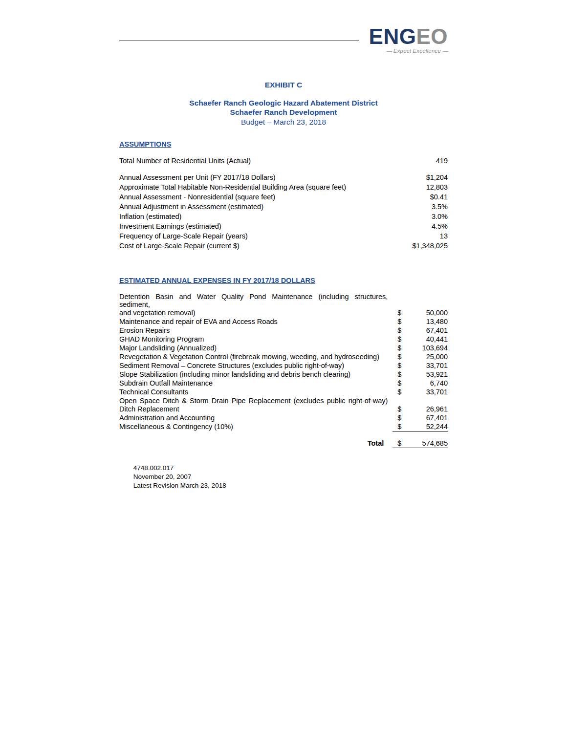ENGEO
— Expect Excellence —
EXHIBIT C
Schaefer Ranch Geologic Hazard Abatement District
Schaefer Ranch Development
Budget – March 23, 2018
ASSUMPTIONS
| Total Number of Residential Units (Actual) | 419 |
| Annual Assessment per Unit (FY 2017/18 Dollars) | $1,204 |
| Approximate Total Habitable Non-Residential Building Area (square feet) | 12,803 |
| Annual Assessment - Nonresidential (square feet) | $0.41 |
| Annual Adjustment in Assessment (estimated) | 3.5% |
| Inflation (estimated) | 3.0% |
| Investment Earnings (estimated) | 4.5% |
| Frequency of Large-Scale Repair (years) | 13 |
| Cost of Large-Scale Repair (current $) | $1,348,025 |
ESTIMATED ANNUAL EXPENSES IN FY 2017/18 DOLLARS
| Detention Basin and Water Quality Pond Maintenance (including structures, sediment, | | |
| and vegetation removal) | $ | 50,000 |
| Maintenance and repair of EVA and Access Roads | $ | 13,480 |
| Erosion Repairs | $ | 67,401 |
| GHAD Monitoring Program | $ | 40,441 |
| Major Landsliding (Annualized) | $ | 103,694 |
| Revegetation & Vegetation Control (firebreak mowing, weeding, and hydroseeding) | $ | 25,000 |
| Sediment Removal – Concrete Structures (excludes public right-of-way) | $ | 33,701 |
| Slope Stabilization (including minor landsliding and debris bench clearing) | $ | 53,921 |
| Subdrain Outfall Maintenance | $ | 6,740 |
| Technical Consultants | $ | 33,701 |
| Open Space Ditch & Storm Drain Pipe Replacement (excludes public right-of-way) | | |
| Ditch Replacement | $ | 26,961 |
| Administration and Accounting | $ | 67,401 |
| Miscellaneous & Contingency (10%) | $ | 52,244 |
| Total | $ | 574,685 |
4748.002.017
November 20, 2007
Latest Revision March 23, 2018